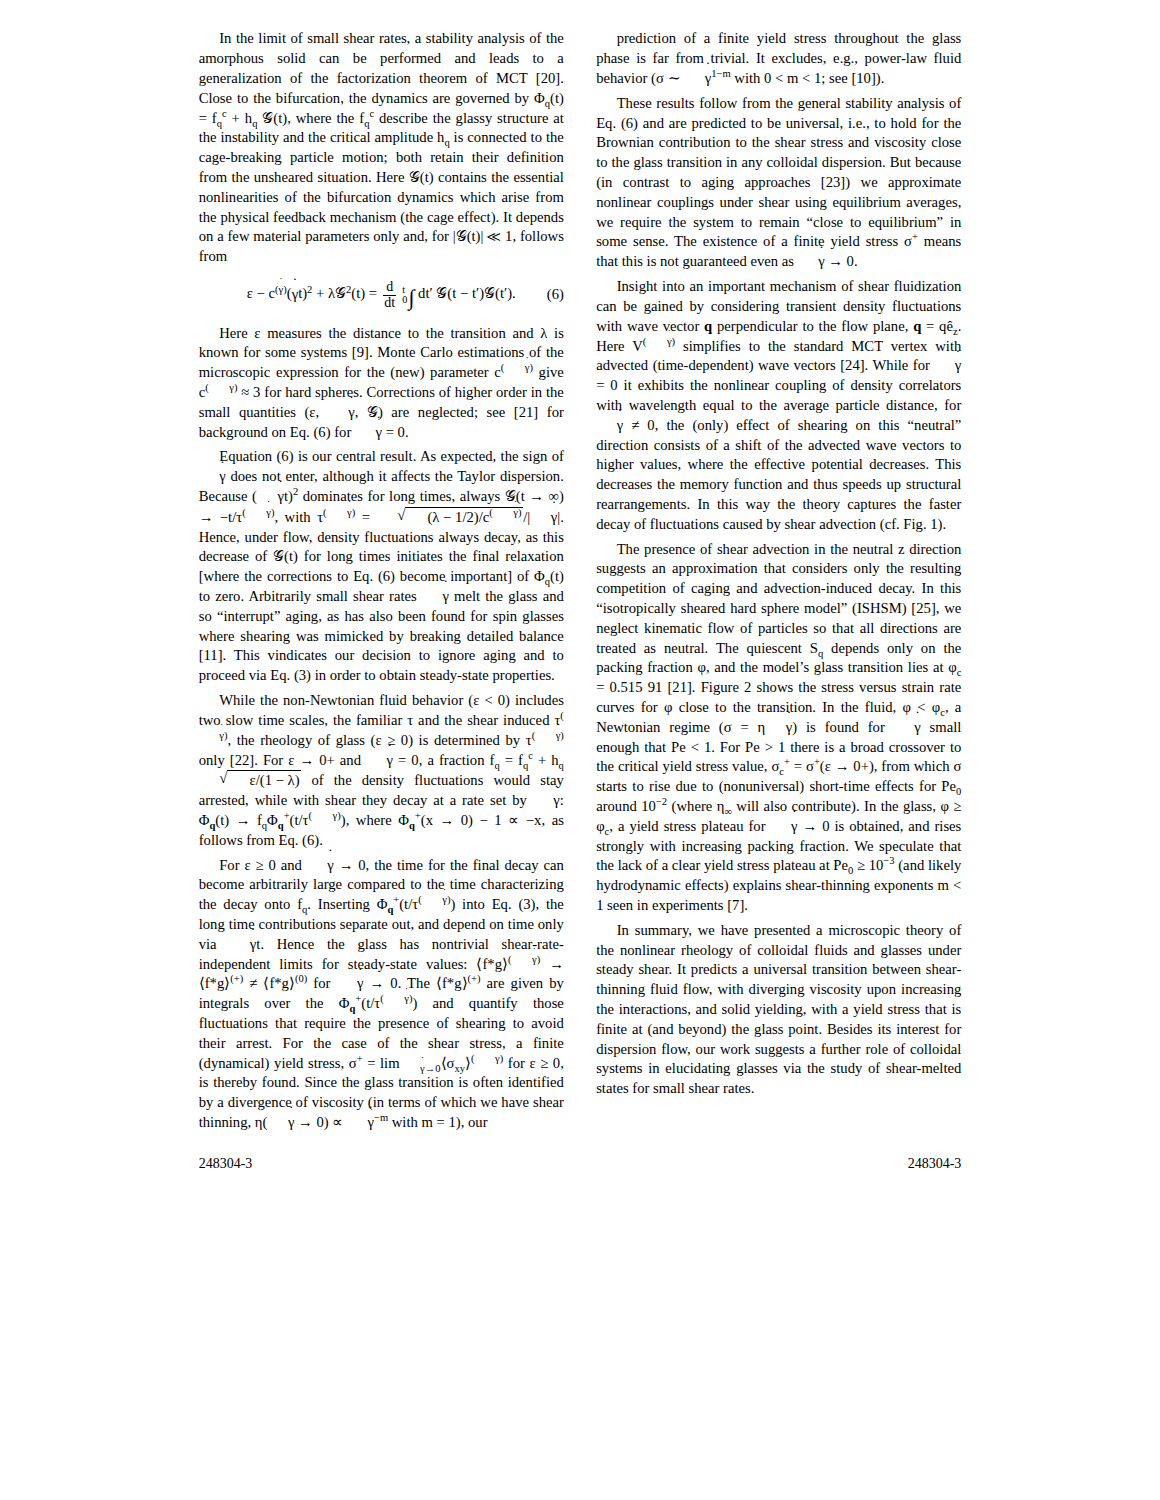In the limit of small shear rates, a stability analysis of the amorphous solid can be performed and leads to a generalization of the factorization theorem of MCT [20]. Close to the bifurcation, the dynamics are governed by Φq(t) = fqc + hq 𝒢(t), where the fqc describe the glassy structure at the instability and the critical amplitude hq is connected to the cage-breaking particle motion; both retain their definition from the unsheared situation. Here 𝒢(t) contains the essential nonlinearities of the bifurcation dynamics which arise from the physical feedback mechanism (the cage effect). It depends on a few material parameters only and, for |𝒢(t)| ≪ 1, follows from
ε − c(γ)(γt)2 + λ𝒢2(t) = ddt t 0∫ dt′ 𝒢(t − t′)𝒢(t′). (6)
Here ε measures the distance to the transition and λ is known for some systems [9]. Monte Carlo estimations of the microscopic expression for the (new) parameter c(γ) give c(γ) ≈ 3 for hard spheres. Corrections of higher order in the small quantities (ε, γ, 𝒢) are neglected; see [21] for background on Eq. (6) for γ = 0.
Equation (6) is our central result. As expected, the sign of γ does not enter, although it affects the Taylor dispersion. Because (γt)2 dominates for long times, always 𝒢(t → ∞) → −t/τ(γ), with τ(γ) = (λ − 1/2)/c(γ)/|γ|. Hence, under flow, density fluctuations always decay, as this decrease of 𝒢(t) for long times initiates the final relaxation [where the corrections to Eq. (6) become important] of Φq(t) to zero. Arbitrarily small shear rates γ melt the glass and so “interrupt” aging, as has also been found for spin glasses where shearing was mimicked by breaking detailed balance [11]. This vindicates our decision to ignore aging and to proceed via Eq. (3) in order to obtain steady-state properties.
While the non-Newtonian fluid behavior (ε < 0) includes two slow time scales, the familiar τ and the shear induced τ(γ), the rheology of glass (ε ≥ 0) is determined by τ(γ) only [22]. For ε → 0+ and γ = 0, a fraction fq = fqc + hq ε/(1 − λ) of the density fluctuations would stay arrested, while with shear they decay at a rate set by γ: Φq(t) → fqΦq+(t/τ(γ)), where Φq+(x → 0) − 1 ∝ −x, as follows from Eq. (6).
For ε ≥ 0 and γ → 0, the time for the final decay can become arbitrarily large compared to the time characterizing the decay onto fq. Inserting Φq+(t/τ(γ)) into Eq. (3), the long time contributions separate out, and depend on time only via γt. Hence the glass has nontrivial shear-rate-independent limits for steady-state values: ⟨f*g⟩(γ) → ⟨f*g⟩(+) ≠ ⟨f*g⟩(0) for γ → 0. The ⟨f*g⟩(+) are given by integrals over the Φq+(t/τ(γ)) and quantify those fluctuations that require the presence of shearing to avoid their arrest. For the case of the shear stress, a finite (dynamical) yield stress, σ+ = limγ→0⟨σxy⟩(γ) for ε ≥ 0, is thereby found. Since the glass transition is often identified by a divergence of viscosity (in terms of which we have shear thinning, η(γ → 0) ∝ γ−m with m = 1), our
prediction of a finite yield stress throughout the glass phase is far from trivial. It excludes, e.g., power-law fluid behavior (σ ∼ γ1−m with 0 < m < 1; see [10]).
These results follow from the general stability analysis of Eq. (6) and are predicted to be universal, i.e., to hold for the Brownian contribution to the shear stress and viscosity close to the glass transition in any colloidal dispersion. But because (in contrast to aging approaches [23]) we approximate nonlinear couplings under shear using equilibrium averages, we require the system to remain “close to equilibrium” in some sense. The existence of a finite yield stress σ+ means that this is not guaranteed even as γ → 0.
Insight into an important mechanism of shear fluidization can be gained by considering transient density fluctuations with wave vector q perpendicular to the flow plane, q = qêz. Here V(γ) simplifies to the standard MCT vertex with advected (time-dependent) wave vectors [24]. While for γ = 0 it exhibits the nonlinear coupling of density correlators with wavelength equal to the average particle distance, for γ ≠ 0, the (only) effect of shearing on this “neutral” direction consists of a shift of the advected wave vectors to higher values, where the effective potential decreases. This decreases the memory function and thus speeds up structural rearrangements. In this way the theory captures the faster decay of fluctuations caused by shear advection (cf. Fig. 1).
The presence of shear advection in the neutral z direction suggests an approximation that considers only the resulting competition of caging and advection-induced decay. In this “isotropically sheared hard sphere model” (ISHSM) [25], we neglect kinematic flow of particles so that all directions are treated as neutral. The quiescent Sq depends only on the packing fraction φ, and the model’s glass transition lies at φc = 0.515 91 [21]. Figure 2 shows the stress versus strain rate curves for φ close to the transition. In the fluid, φ < φc, a Newtonian regime (σ = ηγ) is found for γ small enough that Pe < 1. For Pe > 1 there is a broad crossover to the critical yield stress value, σc+ = σ+(ε → 0+), from which σ starts to rise due to (nonuniversal) short-time effects for Pe0 around 10−2 (where η∞ will also contribute). In the glass, φ ≥ φc, a yield stress plateau for γ → 0 is obtained, and rises strongly with increasing packing fraction. We speculate that the lack of a clear yield stress plateau at Pe0 ≥ 10−3 (and likely hydrodynamic effects) explains shear-thinning exponents m < 1 seen in experiments [7].
In summary, we have presented a microscopic theory of the nonlinear rheology of colloidal fluids and glasses under steady shear. It predicts a universal transition between shear-thinning fluid flow, with diverging viscosity upon increasing the interactions, and solid yielding, with a yield stress that is finite at (and beyond) the glass point. Besides its interest for dispersion flow, our work suggests a further role of colloidal systems in elucidating glasses via the study of shear-melted states for small shear rates.
248304-3 248304-3